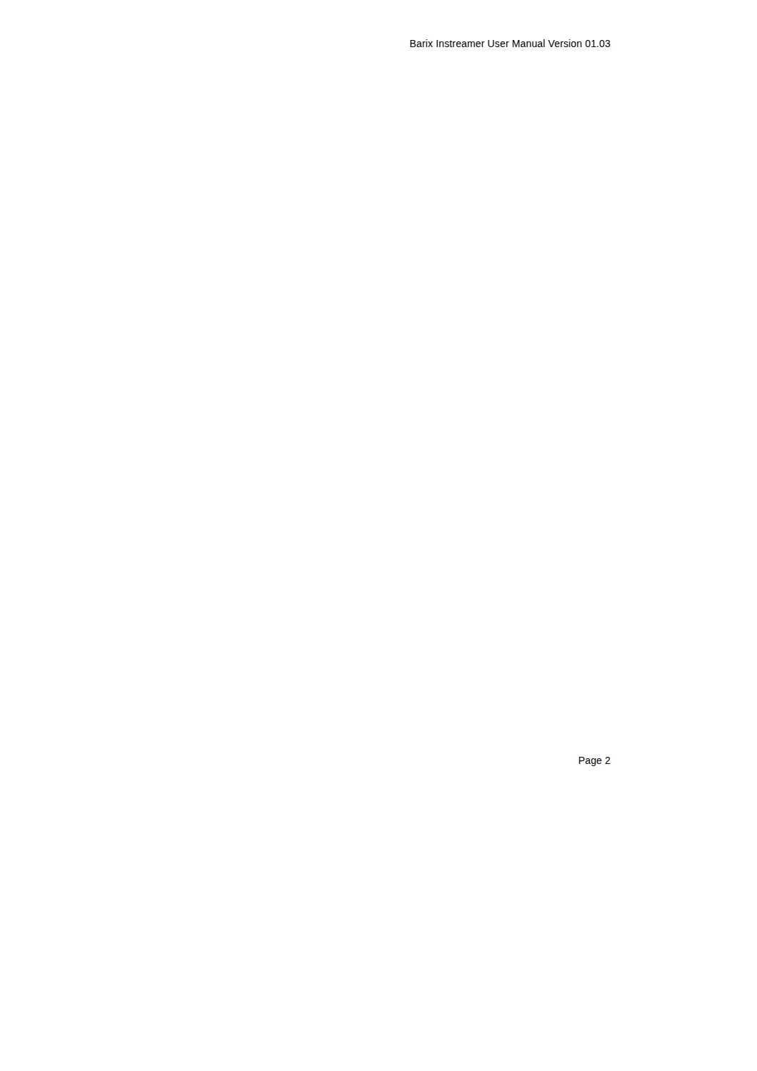Barix Instreamer User Manual Version 01.03
Page 2